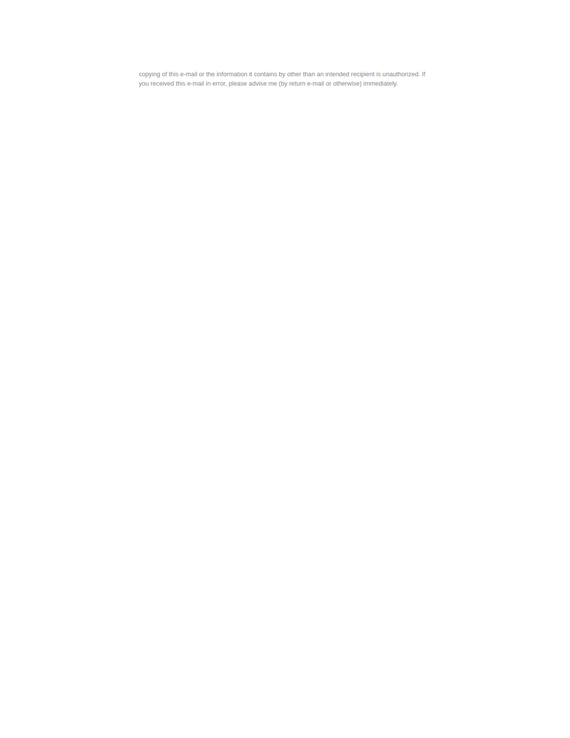copying of this e-mail or the information it contains by other than an intended recipient is unauthorized. If you received this e-mail in error, please advise me (by return e-mail or otherwise) immediately.